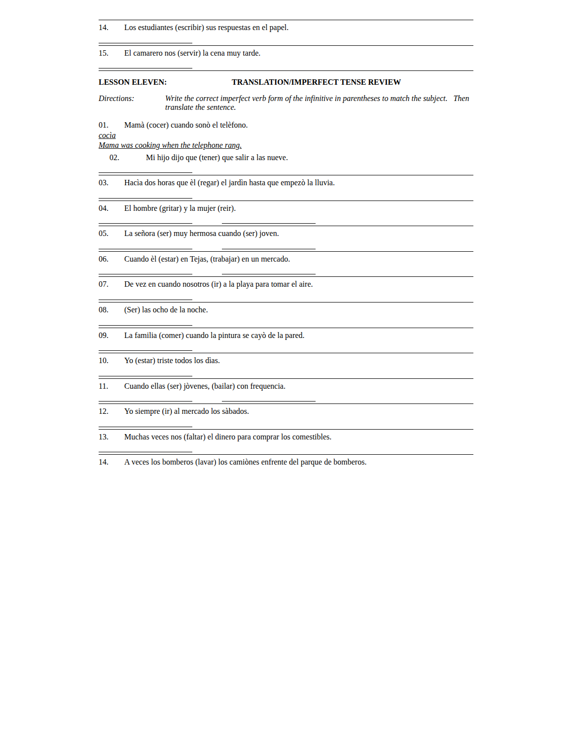14.
Los estudiantes (escribir) sus respuestas en el papel.
15.
El camarero nos (servir) la cena muy tarde.
LESSON ELEVEN: TRANSLATION/IMPERFECT TENSE REVIEW
Directions:
Write the correct imperfect verb form of the infinitive in parentheses to match the subject. Then translate the sentence.
01.
Mamà (cocer) cuando sonò el telèfono.
cocìa
Mama was cooking when the telephone rang.
02.
Mi hijo dijo que (tener) que salir a las nueve.
03.
Hacìa dos horas que èl (regar) el jardìn hasta que empezò la lluvia.
04.
El hombre (gritar) y la mujer (reir).
05.
La señora (ser) muy hermosa cuando (ser) joven.
06.
Cuando èl (estar) en Tejas, (trabajar) en un mercado.
07.
De vez en cuando nosotros (ir) a la playa para tomar el aire.
08.
(Ser) las ocho de la noche.
09.
La familia (comer) cuando la pintura se cayò de la pared.
10.
Yo (estar) triste todos los dìas.
11.
Cuando ellas (ser) jòvenes, (bailar) con frequencia.
12.
Yo siempre (ir) al mercado los sàbados.
13.
Muchas veces nos (faltar) el dinero para comprar los comestibles.
14.
A veces los bomberos (lavar) los camiònes enfrente del parque de bomberos.